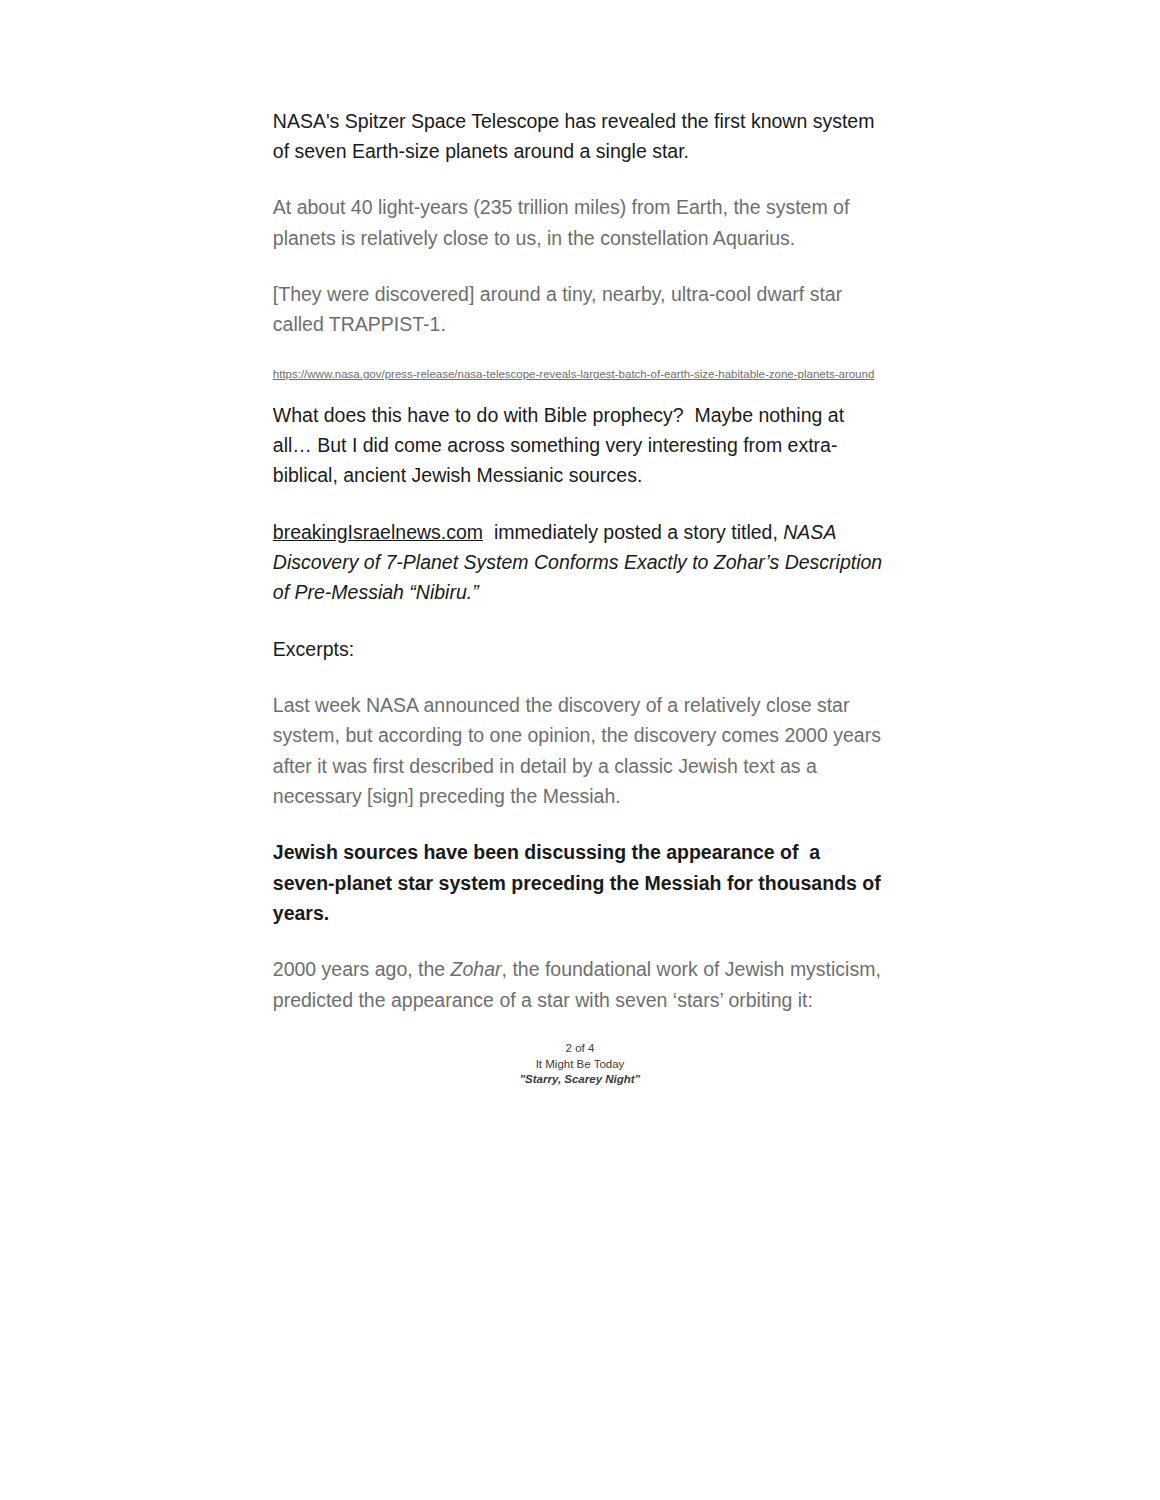NASA's Spitzer Space Telescope has revealed the first known system of seven Earth-size planets around a single star.
At about 40 light-years (235 trillion miles) from Earth, the system of planets is relatively close to us, in the constellation Aquarius.
[They were discovered] around a tiny, nearby, ultra-cool dwarf star called TRAPPIST-1.
https://www.nasa.gov/press-release/nasa-telescope-reveals-largest-batch-of-earth-size-habitable-zone-planets-around
What does this have to do with Bible prophecy? Maybe nothing at all… But I did come across something very interesting from extra-biblical, ancient Jewish Messianic sources.
breakingIsraelnews.com immediately posted a story titled, NASA Discovery of 7-Planet System Conforms Exactly to Zohar’s Description of Pre-Messiah “Nibiru.”
Excerpts:
Last week NASA announced the discovery of a relatively close star system, but according to one opinion, the discovery comes 2000 years after it was first described in detail by a classic Jewish text as a necessary [sign] preceding the Messiah.
Jewish sources have been discussing the appearance of a seven-planet star system preceding the Messiah for thousands of years.
2000 years ago, the Zohar, the foundational work of Jewish mysticism, predicted the appearance of a star with seven ‘stars’ orbiting it:
2 of 4
It Might Be Today
"Starry, Scarey Night”